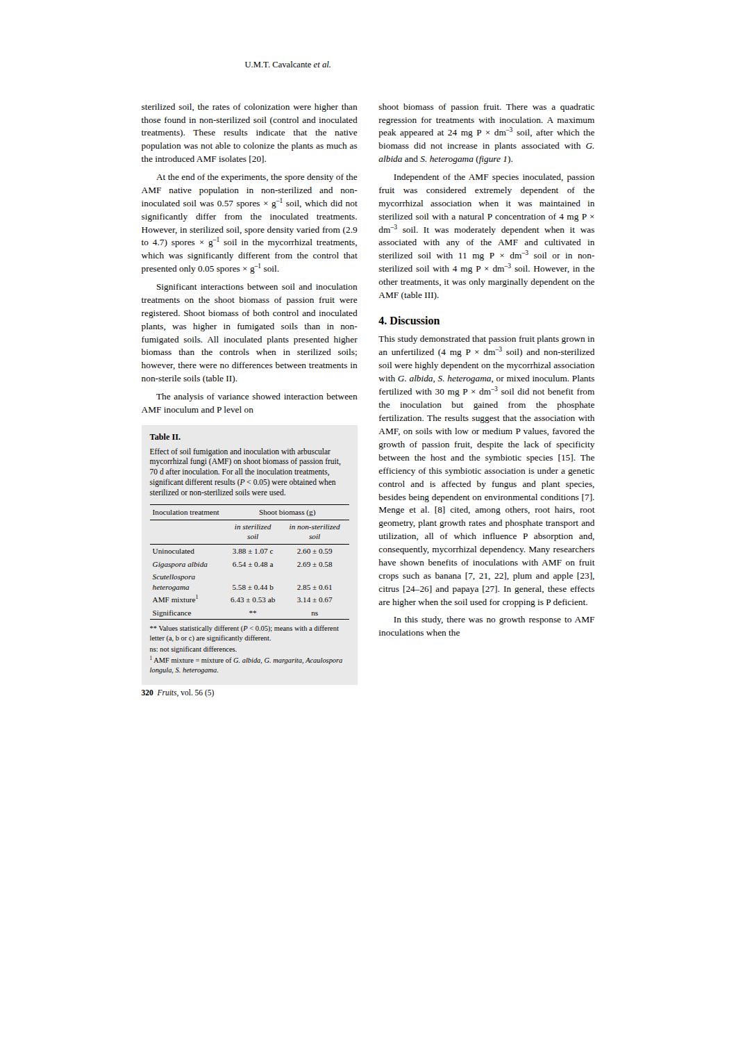U.M.T. Cavalcante et al.
sterilized soil, the rates of colonization were higher than those found in non-sterilized soil (control and inoculated treatments). These results indicate that the native population was not able to colonize the plants as much as the introduced AMF isolates [20].
At the end of the experiments, the spore density of the AMF native population in non-sterilized and non-inoculated soil was 0.57 spores × g–1 soil, which did not significantly differ from the inoculated treatments. However, in sterilized soil, spore density varied from (2.9 to 4.7) spores × g–1 soil in the mycorrhizal treatments, which was significantly different from the control that presented only 0.05 spores × g–1 soil.
Significant interactions between soil and inoculation treatments on the shoot biomass of passion fruit were registered. Shoot biomass of both control and inoculated plants, was higher in fumigated soils than in non-fumigated soils. All inoculated plants presented higher biomass than the controls when in sterilized soils; however, there were no differences between treatments in non-sterile soils (table II).
The analysis of variance showed interaction between AMF inoculum and P level on
Table II.
Effect of soil fumigation and inoculation with arbuscular mycorrhizal fungi (AMF) on shoot biomass of passion fruit, 70 d after inoculation. For all the inoculation treatments, significant different results (P < 0.05) were obtained when sterilized or non-sterilized soils were used.
| Inoculation treatment | Shoot biomass (g) |
| --- | --- |
| | in sterilized soil | in non-sterilized soil |
| Uninoculated | 3.88 ± 1.07 c | 2.60 ± 0.59 |
| Gigaspora albida | 6.54 ± 0.48 a | 2.69 ± 0.58 |
| Scutellospora heterogama | 5.58 ± 0.44 b | 2.85 ± 0.61 |
| AMF mixture 1 | 6.43 ± 0.53 ab | 3.14 ± 0.67 |
| Significance | ** | ns |
** Values statistically different (P < 0.05); means with a different letter (a, b or c) are significantly different.
ns: not significant differences.
1 AMF mixture = mixture of G. albida, G. margarita, Acaulospora longula, S. heterogama.
shoot biomass of passion fruit. There was a quadratic regression for treatments with inoculation. A maximum peak appeared at 24 mg P × dm–3 soil, after which the biomass did not increase in plants associated with G. albida and S. heterogama (figure 1).
Independent of the AMF species inoculated, passion fruit was considered extremely dependent of the mycorrhizal association when it was maintained in sterilized soil with a natural P concentration of 4 mg P × dm–3 soil. It was moderately dependent when it was associated with any of the AMF and cultivated in sterilized soil with 11 mg P × dm–3 soil or in non-sterilized soil with 4 mg P × dm–3 soil. However, in the other treatments, it was only marginally dependent on the AMF (table III).
4. Discussion
This study demonstrated that passion fruit plants grown in an unfertilized (4 mg P × dm–3 soil) and non-sterilized soil were highly dependent on the mycorrhizal association with G. albida, S. heterogama, or mixed inoculum. Plants fertilized with 30 mg P × dm–3 soil did not benefit from the inoculation but gained from the phosphate fertilization. The results suggest that the association with AMF, on soils with low or medium P values, favored the growth of passion fruit, despite the lack of specificity between the host and the symbiotic species [15]. The efficiency of this symbiotic association is under a genetic control and is affected by fungus and plant species, besides being dependent on environmental conditions [7]. Menge et al. [8] cited, among others, root hairs, root geometry, plant growth rates and phosphate transport and utilization, all of which influence P absorption and, consequently, mycorrhizal dependency. Many researchers have shown benefits of inoculations with AMF on fruit crops such as banana [7, 21, 22], plum and apple [23], citrus [24–26] and papaya [27]. In general, these effects are higher when the soil used for cropping is P deficient.
In this study, there was no growth response to AMF inoculations when the
320 Fruits, vol. 56 (5)